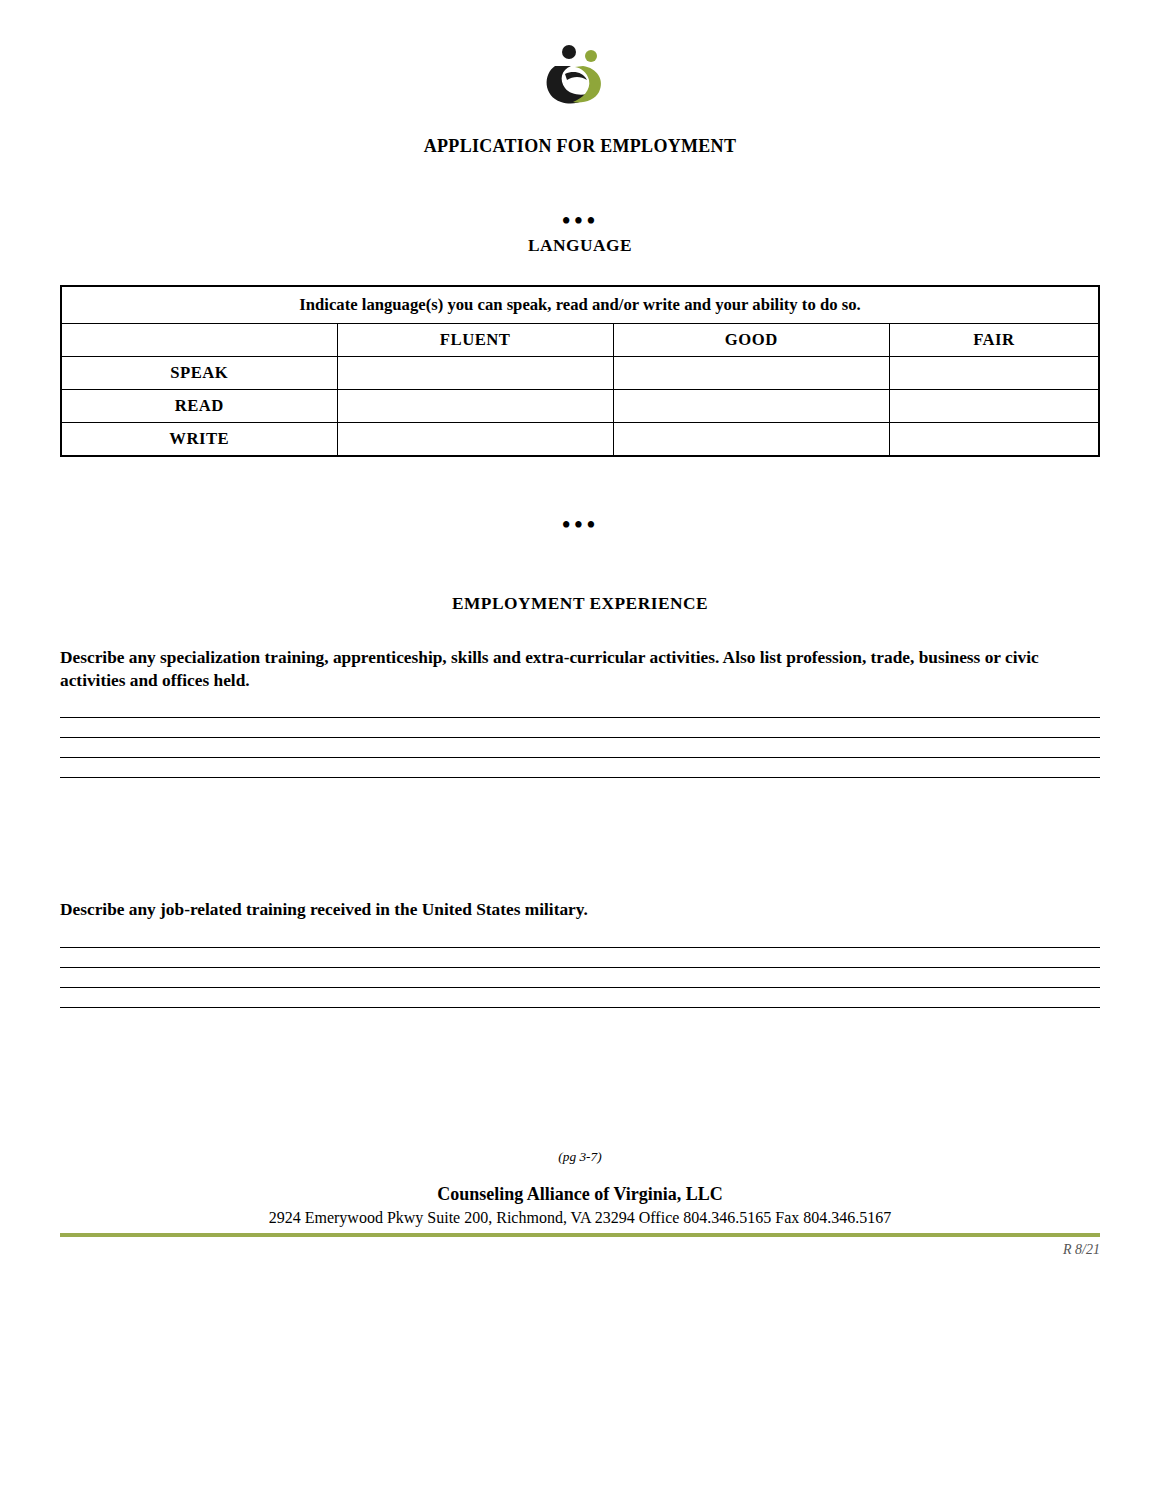APPLICATION FOR EMPLOYMENT
•••
LANGUAGE
| Indicate language(s) you can speak, read and/or write and your ability to do so. |
| --- |
| | FLUENT | GOOD | FAIR |
| SPEAK | | | |
| READ | | | |
| WRITE | | | |
•••
EMPLOYMENT EXPERIENCE
Describe any specialization training, apprenticeship, skills and extra-curricular activities. Also list profession, trade, business or civic activities and offices held.
Describe any job-related training received in the United States military.
(pg 3-7)
Counseling Alliance of Virginia, LLC
2924 Emerywood Pkwy Suite 200, Richmond, VA 23294 Office 804.346.5165 Fax 804.346.5167
R 8/21